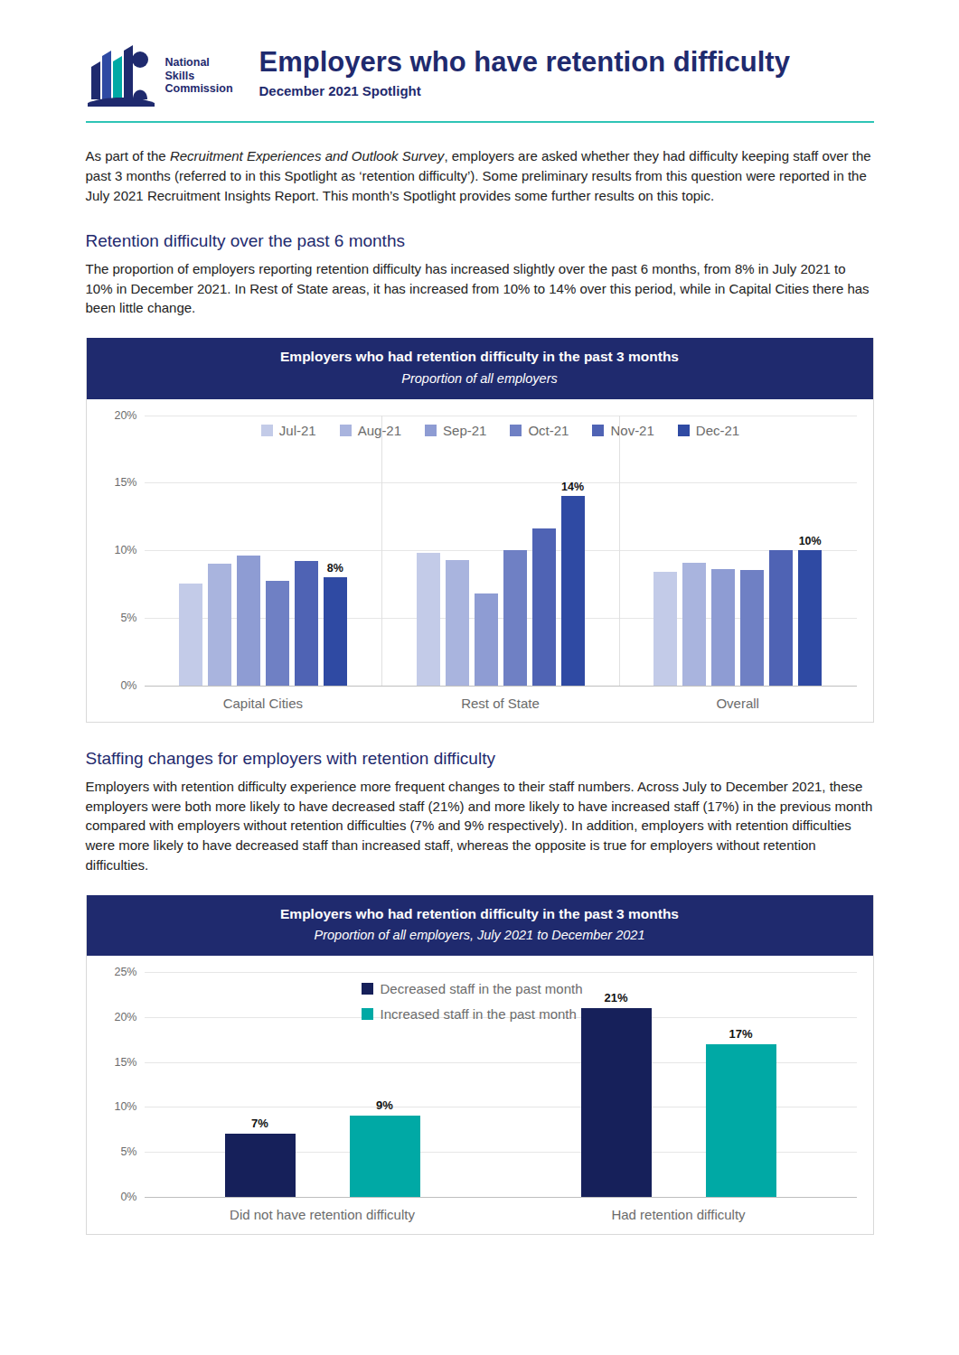National
Skills
Commission
Employers who have retention difficulty
December 2021 Spotlight
As part of the Recruitment Experiences and Outlook Survey, employers are asked whether they had difficulty keeping staff over the past 3 months (referred to in this Spotlight as ‘retention difficulty’). Some preliminary results from this question were reported in the July 2021 Recruitment Insights Report. This month’s Spotlight provides some further results on this topic.
Retention difficulty over the past 6 months
The proportion of employers reporting retention difficulty has increased slightly over the past 6 months, from 8% in July 2021 to 10% in December 2021. In Rest of State areas, it has increased from 10% to 14% over this period, while in Capital Cities there has been little change.
Employers who had retention difficulty in the past 3 months Proportion of all employers
20% 15% 10% 5% 0%
Jul-21
Aug-21
Sep-21
Oct-21
Nov-21
Dec-21
8%
14%
10%
Capital Cities
Rest of State
Overall
Staffing changes for employers with retention difficulty
Employers with retention difficulty experience more frequent changes to their staff numbers. Across July to December 2021, these employers were both more likely to have decreased staff (21%) and more likely to have increased staff (17%) in the previous month compared with employers without retention difficulties (7% and 9% respectively). In addition, employers with retention difficulties were more likely to have decreased staff than increased staff, whereas the opposite is true for employers without retention difficulties.
Employers who had retention difficulty in the past 3 months Proportion of all employers, July 2021 to December 2021
25% 20% 15% 10% 5% 0%
Decreased staff in the past month
Increased staff in the past month
7%
9%
21%
17%
Did not have retention difficulty
Had retention difficulty